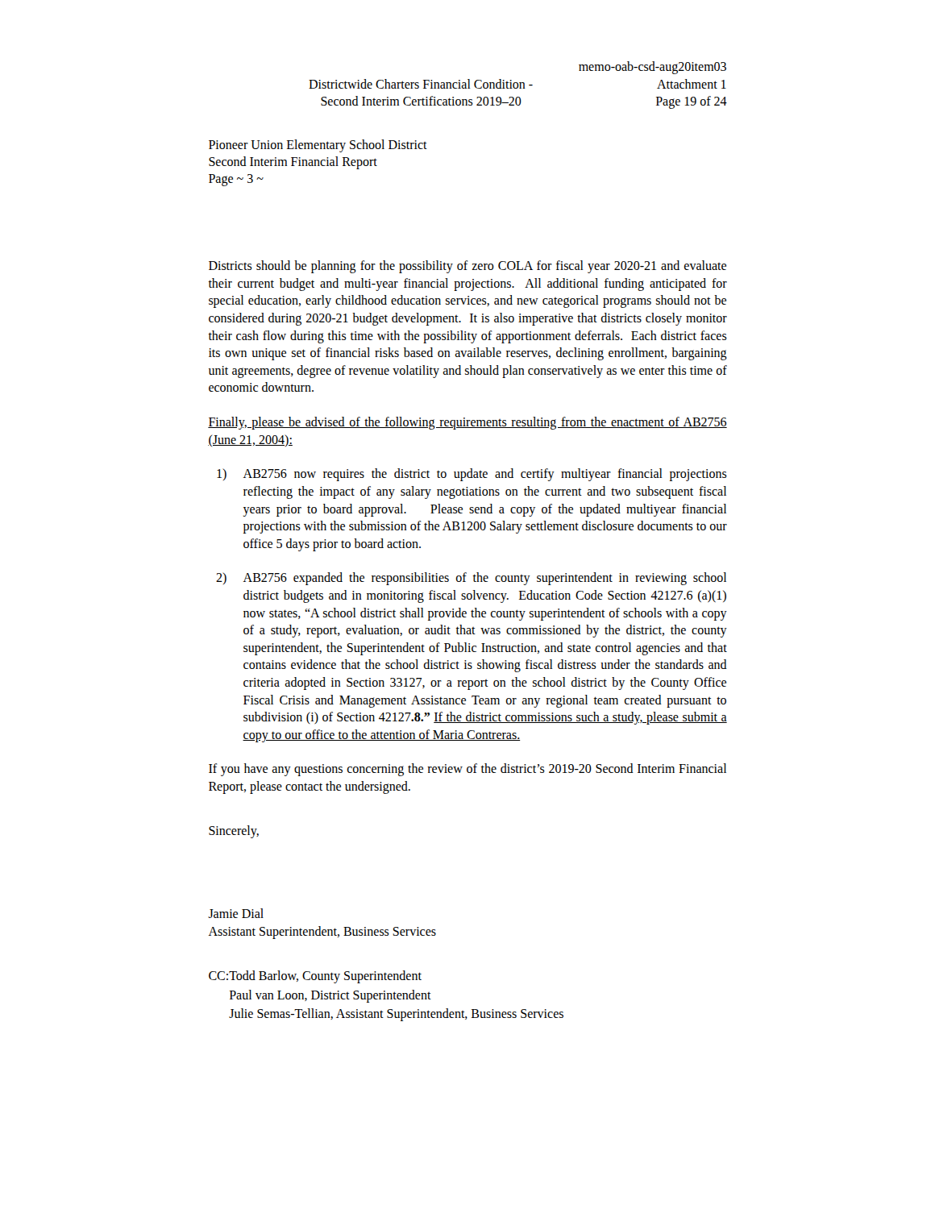| | Districtwide Charters Financial Condition - Second Interim Certifications 2019–20 | memo-oab-csd-aug20item03 Attachment 1 Page 19 of 24 |
Pioneer Union Elementary School District
Second Interim Financial Report
Page ~ 3 ~
Districts should be planning for the possibility of zero COLA for fiscal year 2020-21 and evaluate their current budget and multi-year financial projections. All additional funding anticipated for special education, early childhood education services, and new categorical programs should not be considered during 2020-21 budget development. It is also imperative that districts closely monitor their cash flow during this time with the possibility of apportionment deferrals. Each district faces its own unique set of financial risks based on available reserves, declining enrollment, bargaining unit agreements, degree of revenue volatility and should plan conservatively as we enter this time of economic downturn.
Finally, please be advised of the following requirements resulting from the enactment of AB2756 (June 21, 2004):
1) AB2756 now requires the district to update and certify multiyear financial projections reflecting the impact of any salary negotiations on the current and two subsequent fiscal years prior to board approval. Please send a copy of the updated multiyear financial projections with the submission of the AB1200 Salary settlement disclosure documents to our office 5 days prior to board action.
2) AB2756 expanded the responsibilities of the county superintendent in reviewing school district budgets and in monitoring fiscal solvency. Education Code Section 42127.6 (a)(1) now states, “A school district shall provide the county superintendent of schools with a copy of a study, report, evaluation, or audit that was commissioned by the district, the county superintendent, the Superintendent of Public Instruction, and state control agencies and that contains evidence that the school district is showing fiscal distress under the standards and criteria adopted in Section 33127, or a report on the school district by the County Office Fiscal Crisis and Management Assistance Team or any regional team created pursuant to subdivision (i) of Section 42127.8.” If the district commissions such a study, please submit a copy to our office to the attention of Maria Contreras.
If you have any questions concerning the review of the district’s 2019-20 Second Interim Financial Report, please contact the undersigned.
Sincerely,
Jamie Dial
Assistant Superintendent, Business Services
| CC: | Todd Barlow, County Superintendent |
| | Paul van Loon, District Superintendent |
| | Julie Semas-Tellian, Assistant Superintendent, Business Services |